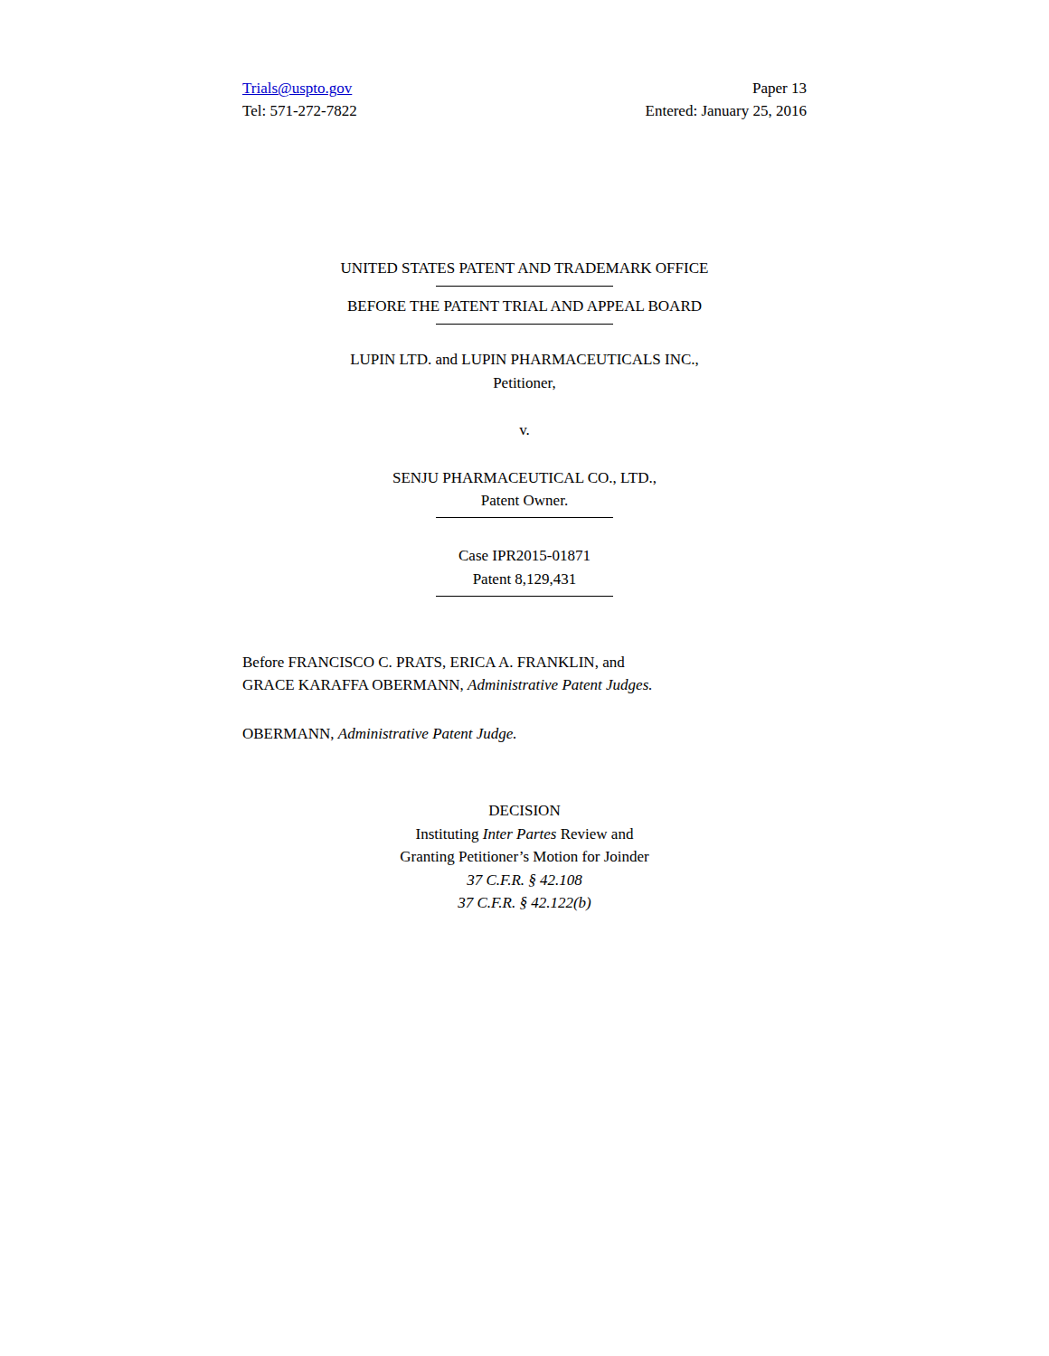Trials@uspto.gov
Tel: 571-272-7822
Paper 13
Entered: January 25, 2016
UNITED STATES PATENT AND TRADEMARK OFFICE
BEFORE THE PATENT TRIAL AND APPEAL BOARD
LUPIN LTD. and LUPIN PHARMACEUTICALS INC.,
Petitioner,
v.
SENJU PHARMACEUTICAL CO., LTD.,
Patent Owner.
Case IPR2015-01871
Patent 8,129,431
Before FRANCISCO C. PRATS, ERICA A. FRANKLIN, and
GRACE KARAFFA OBERMANN, Administrative Patent Judges.
OBERMANN, Administrative Patent Judge.
DECISION
Instituting Inter Partes Review and
Granting Petitioner’s Motion for Joinder
37 C.F.R. § 42.108
37 C.F.R. § 42.122(b)